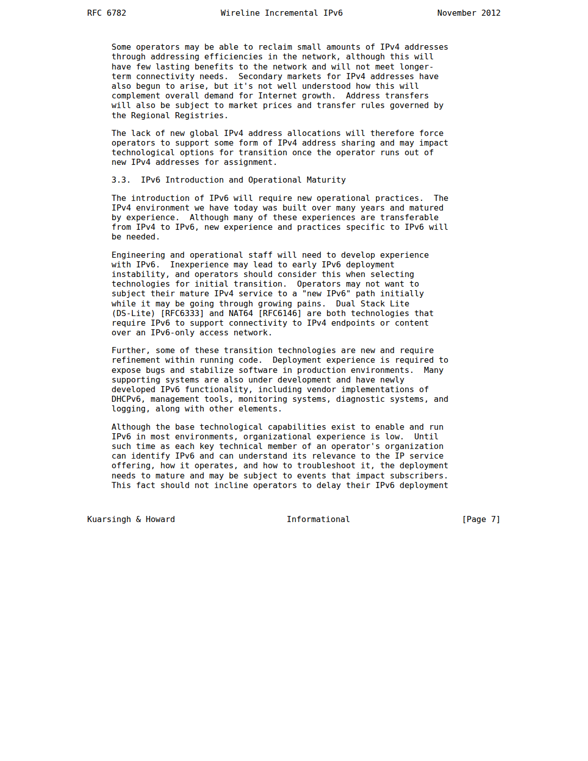RFC 6782 Wireline Incremental IPv6 November 2012
Some operators may be able to reclaim small amounts of IPv4 addresses through addressing efficiencies in the network, although this will have few lasting benefits to the network and will not meet longer- term connectivity needs. Secondary markets for IPv4 addresses have also begun to arise, but it's not well understood how this will complement overall demand for Internet growth. Address transfers will also be subject to market prices and transfer rules governed by the Regional Registries.
The lack of new global IPv4 address allocations will therefore force operators to support some form of IPv4 address sharing and may impact technological options for transition once the operator runs out of new IPv4 addresses for assignment.
3.3. IPv6 Introduction and Operational Maturity
The introduction of IPv6 will require new operational practices. The IPv4 environment we have today was built over many years and matured by experience. Although many of these experiences are transferable from IPv4 to IPv6, new experience and practices specific to IPv6 will be needed.
Engineering and operational staff will need to develop experience with IPv6. Inexperience may lead to early IPv6 deployment instability, and operators should consider this when selecting technologies for initial transition. Operators may not want to subject their mature IPv4 service to a "new IPv6" path initially while it may be going through growing pains. Dual Stack Lite (DS-Lite) [RFC6333] and NAT64 [RFC6146] are both technologies that require IPv6 to support connectivity to IPv4 endpoints or content over an IPv6-only access network.
Further, some of these transition technologies are new and require refinement within running code. Deployment experience is required to expose bugs and stabilize software in production environments. Many supporting systems are also under development and have newly developed IPv6 functionality, including vendor implementations of DHCPv6, management tools, monitoring systems, diagnostic systems, and logging, along with other elements.
Although the base technological capabilities exist to enable and run IPv6 in most environments, organizational experience is low. Until such time as each key technical member of an operator's organization can identify IPv6 and can understand its relevance to the IP service offering, how it operates, and how to troubleshoot it, the deployment needs to mature and may be subject to events that impact subscribers. This fact should not incline operators to delay their IPv6 deployment
Kuarsingh & Howard Informational [Page 7]